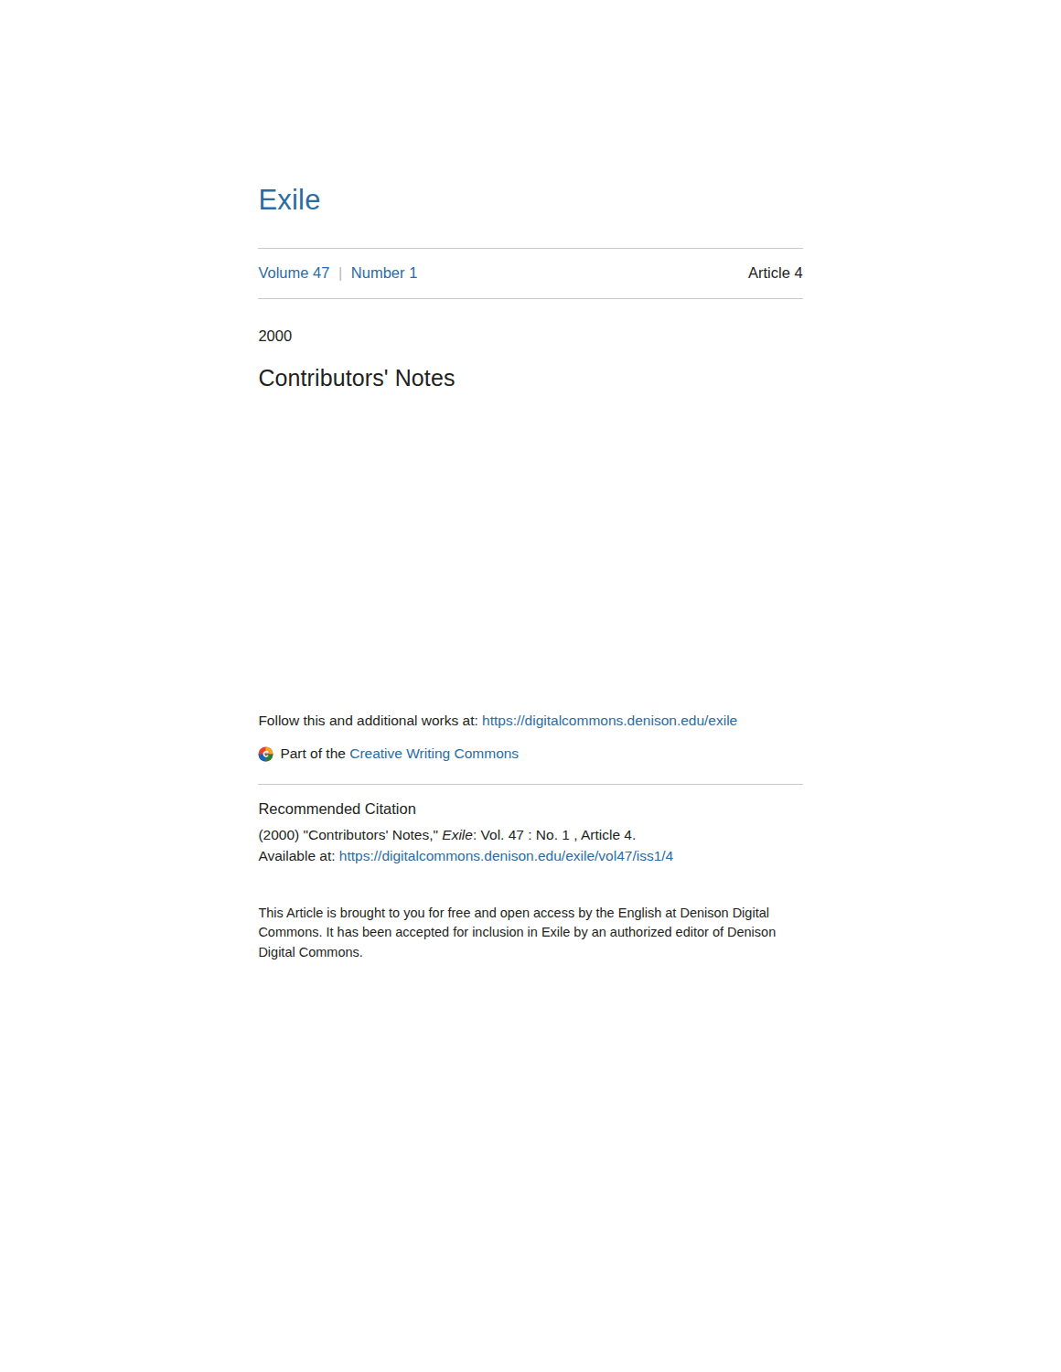Exile
Volume 47 | Number 1
Article 4
2000
Contributors' Notes
Follow this and additional works at: https://digitalcommons.denison.edu/exile
Part of the Creative Writing Commons
Recommended Citation
(2000) "Contributors' Notes," Exile: Vol. 47 : No. 1 , Article 4.
Available at: https://digitalcommons.denison.edu/exile/vol47/iss1/4
This Article is brought to you for free and open access by the English at Denison Digital Commons. It has been accepted for inclusion in Exile by an authorized editor of Denison Digital Commons.